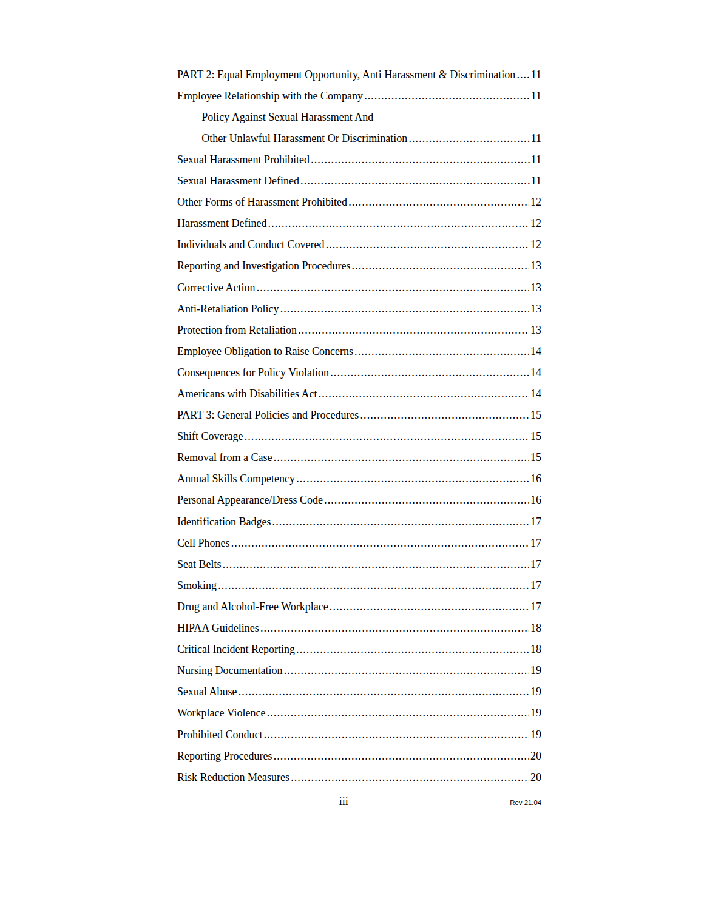PART 2: Equal Employment Opportunity, Anti Harassment & Discrimination .................................................................................................................................................... 11
Employee Relationship with the Company .................................................................................................................................................... 11
Policy Against Sexual Harassment And
Other Unlawful Harassment Or Discrimination .................................................................................................................................................... 11
Sexual Harassment Prohibited .................................................................................................................................................... 11
Sexual Harassment Defined .................................................................................................................................................... 11
Other Forms of Harassment Prohibited .................................................................................................................................................... 12
Harassment Defined .................................................................................................................................................... 12
Individuals and Conduct Covered .................................................................................................................................................... 12
Reporting and Investigation Procedures .................................................................................................................................................... 13
Corrective Action .................................................................................................................................................... 13
Anti-Retaliation Policy .................................................................................................................................................... 13
Protection from Retaliation .................................................................................................................................................... 13
Employee Obligation to Raise Concerns .................................................................................................................................................... 14
Consequences for Policy Violation .................................................................................................................................................... 14
Americans with Disabilities Act .................................................................................................................................................... 14
PART 3: General Policies and Procedures .................................................................................................................................................... 15
Shift Coverage .................................................................................................................................................... 15
Removal from a Case .................................................................................................................................................... 15
Annual Skills Competency .................................................................................................................................................... 16
Personal Appearance/Dress Code .................................................................................................................................................... 16
Identification Badges .................................................................................................................................................... 17
Cell Phones .................................................................................................................................................... 17
Seat Belts .................................................................................................................................................... 17
Smoking .................................................................................................................................................... 17
Drug and Alcohol-Free Workplace .................................................................................................................................................... 17
HIPAA Guidelines .................................................................................................................................................... 18
Critical Incident Reporting .................................................................................................................................................... 18
Nursing Documentation .................................................................................................................................................... 19
Sexual Abuse .................................................................................................................................................... 19
Workplace Violence .................................................................................................................................................... 19
Prohibited Conduct .................................................................................................................................................... 19
Reporting Procedures .................................................................................................................................................... 20
Risk Reduction Measures .................................................................................................................................................... 20
iii
Rev 21.04